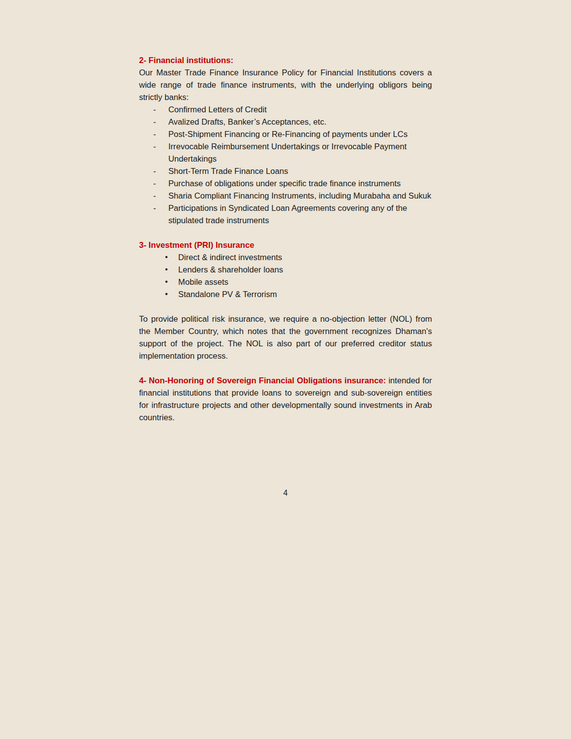2- Financial institutions:
Our Master Trade Finance Insurance Policy for Financial Institutions covers a wide range of trade finance instruments, with the underlying obligors being strictly banks:
Confirmed Letters of Credit
Avalized Drafts, Banker’s Acceptances, etc.
Post-Shipment Financing or Re-Financing of payments under LCs
Irrevocable Reimbursement Undertakings or Irrevocable Payment Undertakings
Short-Term Trade Finance Loans
Purchase of obligations under specific trade finance instruments
Sharia Compliant Financing Instruments, including Murabaha and Sukuk
Participations in Syndicated Loan Agreements covering any of the stipulated trade instruments
3- Investment (PRI) Insurance
Direct & indirect investments
Lenders & shareholder loans
Mobile assets
Standalone PV & Terrorism
To provide political risk insurance, we require a no-objection letter (NOL) from the Member Country, which notes that the government recognizes Dhaman's support of the project. The NOL is also part of our preferred creditor status implementation process.
4- Non-Honoring of Sovereign Financial Obligations insurance: intended for financial institutions that provide loans to sovereign and sub-sovereign entities for infrastructure projects and other developmentally sound investments in Arab countries.
4